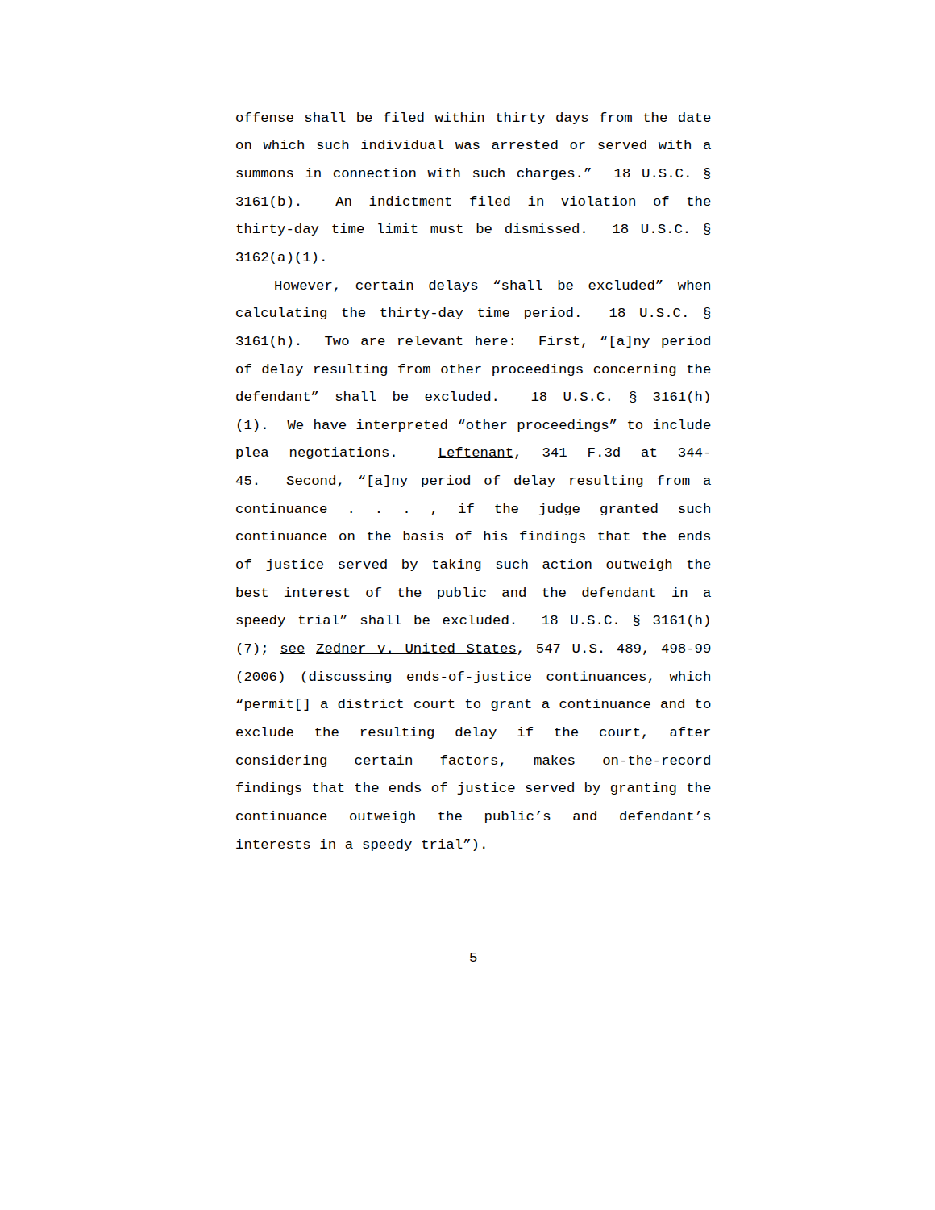offense shall be filed within thirty days from the date on which such individual was arrested or served with a summons in connection with such charges.” 18 U.S.C. § 3161(b). An indictment filed in violation of the thirty-day time limit must be dismissed. 18 U.S.C. § 3162(a)(1).
However, certain delays “shall be excluded” when calculating the thirty-day time period. 18 U.S.C. § 3161(h). Two are relevant here: First, “[a]ny period of delay resulting from other proceedings concerning the defendant” shall be excluded. 18 U.S.C. § 3161(h)(1). We have interpreted “other proceedings” to include plea negotiations. Leftenant, 341 F.3d at 344-45. Second, “[a]ny period of delay resulting from a continuance . . . , if the judge granted such continuance on the basis of his findings that the ends of justice served by taking such action outweigh the best interest of the public and the defendant in a speedy trial” shall be excluded. 18 U.S.C. § 3161(h)(7); see Zedner v. United States, 547 U.S. 489, 498-99 (2006) (discussing ends-of-justice continuances, which “permit[] a district court to grant a continuance and to exclude the resulting delay if the court, after considering certain factors, makes on-the-record findings that the ends of justice served by granting the continuance outweigh the public’s and defendant’s interests in a speedy trial”).
5